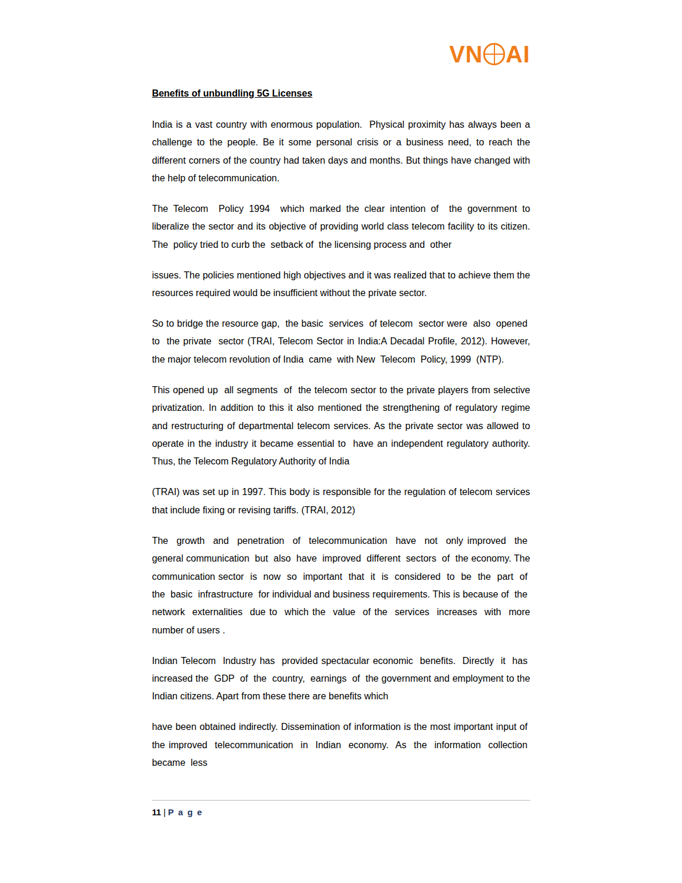VN AI
Benefits of unbundling 5G Licenses
India is a vast country with enormous population. Physical proximity has always been a challenge to the people. Be it some personal crisis or a business need, to reach the different corners of the country had taken days and months. But things have changed with the help of telecommunication.
The Telecom Policy 1994 which marked the clear intention of the government to liberalize the sector and its objective of providing world class telecom facility to its citizen. The policy tried to curb the setback of the licensing process and other
issues. The policies mentioned high objectives and it was realized that to achieve them the resources required would be insufficient without the private sector.
So to bridge the resource gap, the basic services of telecom sector were also opened to the private sector (TRAI, Telecom Sector in India:A Decadal Profile, 2012). However, the major telecom revolution of India came with New Telecom Policy, 1999 (NTP).
This opened up all segments of the telecom sector to the private players from selective privatization. In addition to this it also mentioned the strengthening of regulatory regime and restructuring of departmental telecom services. As the private sector was allowed to operate in the industry it became essential to have an independent regulatory authority. Thus, the Telecom Regulatory Authority of India
(TRAI) was set up in 1997. This body is responsible for the regulation of telecom services that include fixing or revising tariffs. (TRAI, 2012)
The growth and penetration of telecommunication have not only improved the general communication but also have improved different sectors of the economy. The communication sector is now so important that it is considered to be the part of the basic infrastructure for individual and business requirements. This is because of the network externalities due to which the value of the services increases with more number of users .
Indian Telecom Industry has provided spectacular economic benefits. Directly it has increased the GDP of the country, earnings of the government and employment to the Indian citizens. Apart from these there are benefits which
have been obtained indirectly. Dissemination of information is the most important input of the improved telecommunication in Indian economy. As the information collection became less
11 | P a g e